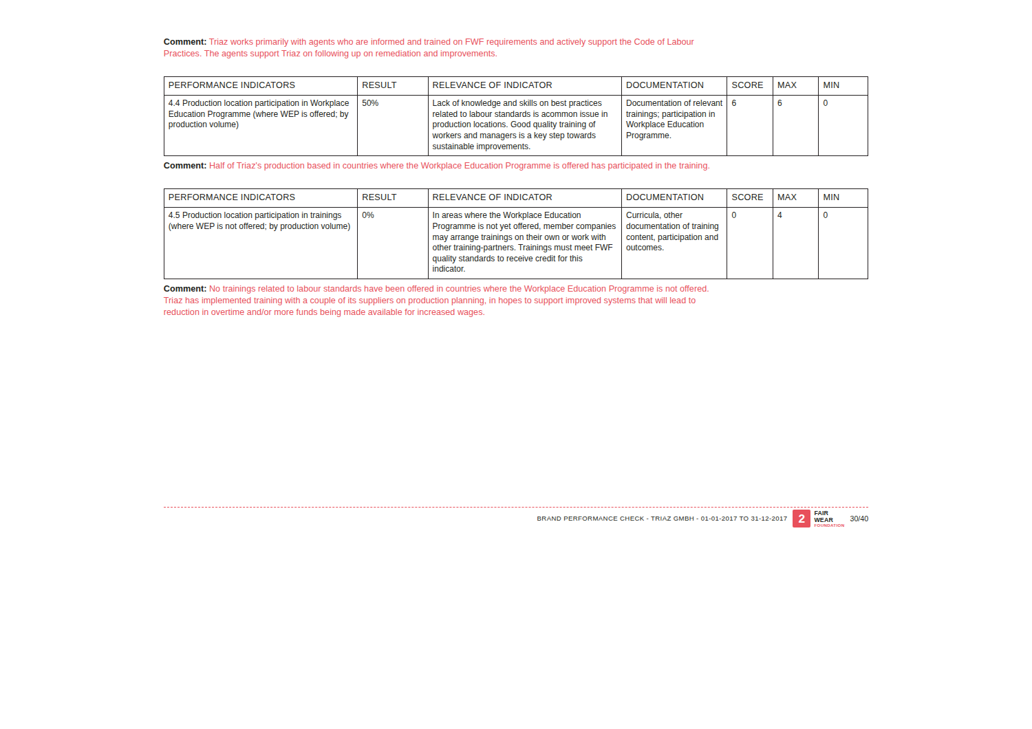Comment: Triaz works primarily with agents who are informed and trained on FWF requirements and actively support the Code of Labour Practices. The agents support Triaz on following up on remediation and improvements.
| PERFORMANCE INDICATORS | RESULT | RELEVANCE OF INDICATOR | DOCUMENTATION | SCORE | MAX | MIN |
| --- | --- | --- | --- | --- | --- | --- |
| 4.4 Production location participation in Workplace Education Programme (where WEP is offered; by production volume) | 50% | Lack of knowledge and skills on best practices related to labour standards is acommon issue in production locations. Good quality training of workers and managers is a key step towards sustainable improvements. | Documentation of relevant trainings; participation in Workplace Education Programme. | 6 | 6 | 0 |
Comment: Half of Triaz's production based in countries where the Workplace Education Programme is offered has participated in the training.
| PERFORMANCE INDICATORS | RESULT | RELEVANCE OF INDICATOR | DOCUMENTATION | SCORE | MAX | MIN |
| --- | --- | --- | --- | --- | --- | --- |
| 4.5 Production location participation in trainings (where WEP is not offered; by production volume) | 0% | In areas where the Workplace Education Programme is not yet offered, member companies may arrange trainings on their own or work with other training-partners. Trainings must meet FWF quality standards to receive credit for this indicator. | Curricula, other documentation of training content, participation and outcomes. | 0 | 4 | 0 |
Comment: No trainings related to labour standards have been offered in countries where the Workplace Education Programme is not offered. Triaz has implemented training with a couple of its suppliers on production planning, in hopes to support improved systems that will lead to reduction in overtime and/or more funds being made available for increased wages.
BRAND PERFORMANCE CHECK - TRIAZ GMBH - 01-01-2017 TO 31-12-2017
2
FAIR
WEAR
FOUNDATION
30/40